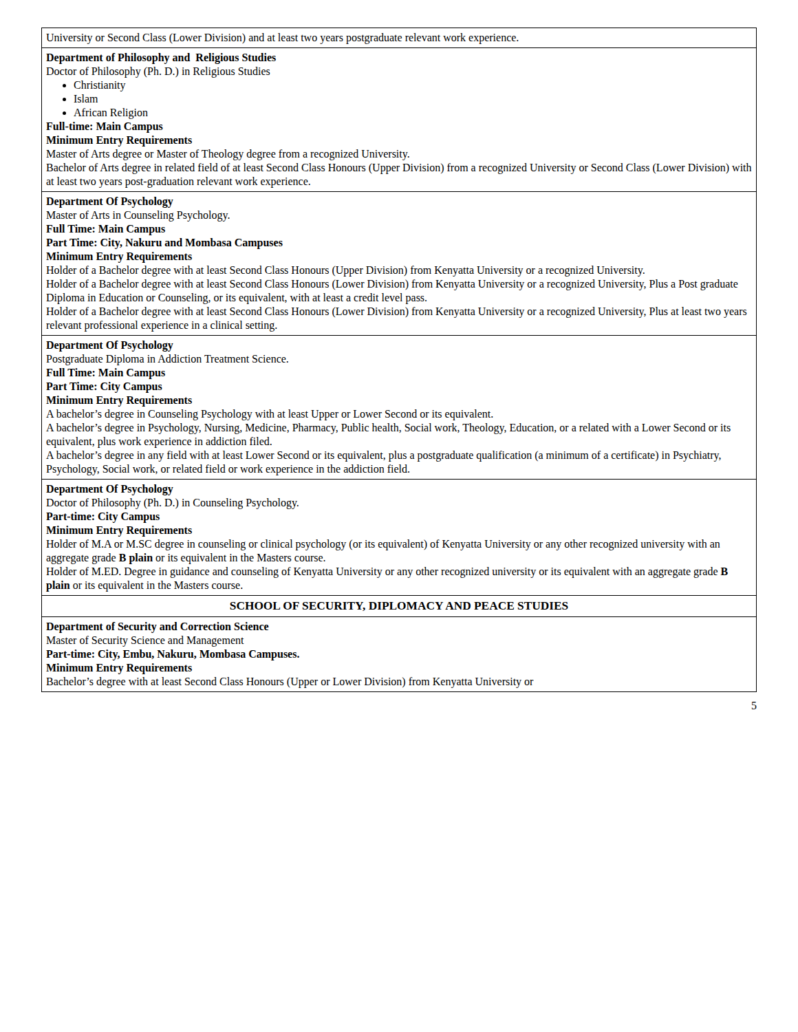| University or Second Class (Lower Division) and at least two years postgraduate relevant work experience. |
| Department of Philosophy and Religious Studies Doctor of Philosophy (Ph. D.) in Religious Studies Christianity Islam African Religion Full-time: Main Campus Minimum Entry Requirements Master of Arts degree or Master of Theology degree from a recognized University. Bachelor of Arts degree in related field of at least Second Class Honours (Upper Division) from a recognized University or Second Class (Lower Division) with at least two years post-graduation relevant work experience. |
| Department Of Psychology Master of Arts in Counseling Psychology. Full Time: Main Campus Part Time: City, Nakuru and Mombasa Campuses Minimum Entry Requirements Holder of a Bachelor degree with at least Second Class Honours (Upper Division) from Kenyatta University or a recognized University. Holder of a Bachelor degree with at least Second Class Honours (Lower Division) from Kenyatta University or a recognized University, Plus a Post graduate Diploma in Education or Counseling, or its equivalent, with at least a credit level pass. Holder of a Bachelor degree with at least Second Class Honours (Lower Division) from Kenyatta University or a recognized University, Plus at least two years relevant professional experience in a clinical setting. |
| Department Of Psychology Postgraduate Diploma in Addiction Treatment Science. Full Time: Main Campus Part Time: City Campus Minimum Entry Requirements A bachelor’s degree in Counseling Psychology with at least Upper or Lower Second or its equivalent. A bachelor’s degree in Psychology, Nursing, Medicine, Pharmacy, Public health, Social work, Theology, Education, or a related with a Lower Second or its equivalent, plus work experience in addiction filed. A bachelor’s degree in any field with at least Lower Second or its equivalent, plus a postgraduate qualification (a minimum of a certificate) in Psychiatry, Psychology, Social work, or related field or work experience in the addiction field. |
| Department Of Psychology Doctor of Philosophy (Ph. D.) in Counseling Psychology. Part-time: City Campus Minimum Entry Requirements Holder of M.A or M.SC degree in counseling or clinical psychology (or its equivalent) of Kenyatta University or any other recognized university with an aggregate grade B plain or its equivalent in the Masters course. Holder of M.ED. Degree in guidance and counseling of Kenyatta University or any other recognized university or its equivalent with an aggregate grade B plain or its equivalent in the Masters course. |
| SCHOOL OF SECURITY, DIPLOMACY AND PEACE STUDIES |
| Department of Security and Correction Science Master of Security Science and Management Part-time: City, Embu, Nakuru, Mombasa Campuses. Minimum Entry Requirements Bachelor’s degree with at least Second Class Honours (Upper or Lower Division) from Kenyatta University or |
5